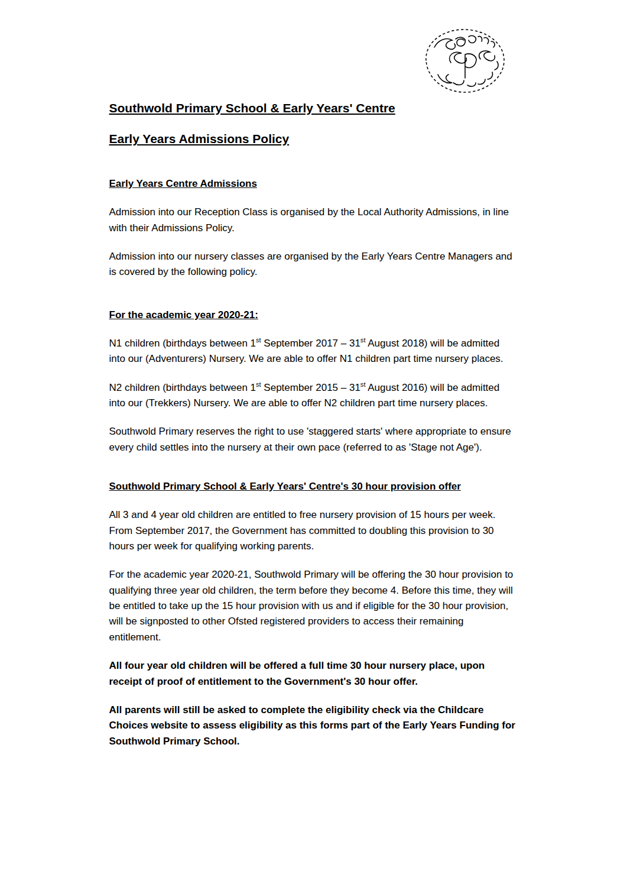Southwold Primary School & Early Years' Centre
Early Years Admissions Policy
Early Years Centre Admissions
Admission into our Reception Class is organised by the Local Authority Admissions, in line with their Admissions Policy.
Admission into our nursery classes are organised by the Early Years Centre Managers and is covered by the following policy.
For the academic year 2020-21:
N1 children (birthdays between 1st September 2017 – 31st August 2018) will be admitted into our (Adventurers) Nursery. We are able to offer N1 children part time nursery places.
N2 children (birthdays between 1st September 2015 – 31st August 2016) will be admitted into our (Trekkers) Nursery. We are able to offer N2 children part time nursery places.
Southwold Primary reserves the right to use 'staggered starts' where appropriate to ensure every child settles into the nursery at their own pace (referred to as 'Stage not Age').
Southwold Primary School & Early Years' Centre's 30 hour provision offer
All 3 and 4 year old children are entitled to free nursery provision of 15 hours per week. From September 2017, the Government has committed to doubling this provision to 30 hours per week for qualifying working parents.
For the academic year 2020-21, Southwold Primary will be offering the 30 hour provision to qualifying three year old children, the term before they become 4. Before this time, they will be entitled to take up the 15 hour provision with us and if eligible for the 30 hour provision, will be signposted to other Ofsted registered providers to access their remaining entitlement.
All four year old children will be offered a full time 30 hour nursery place, upon receipt of proof of entitlement to the Government's 30 hour offer.
All parents will still be asked to complete the eligibility check via the Childcare Choices website to assess eligibility as this forms part of the Early Years Funding for Southwold Primary School.